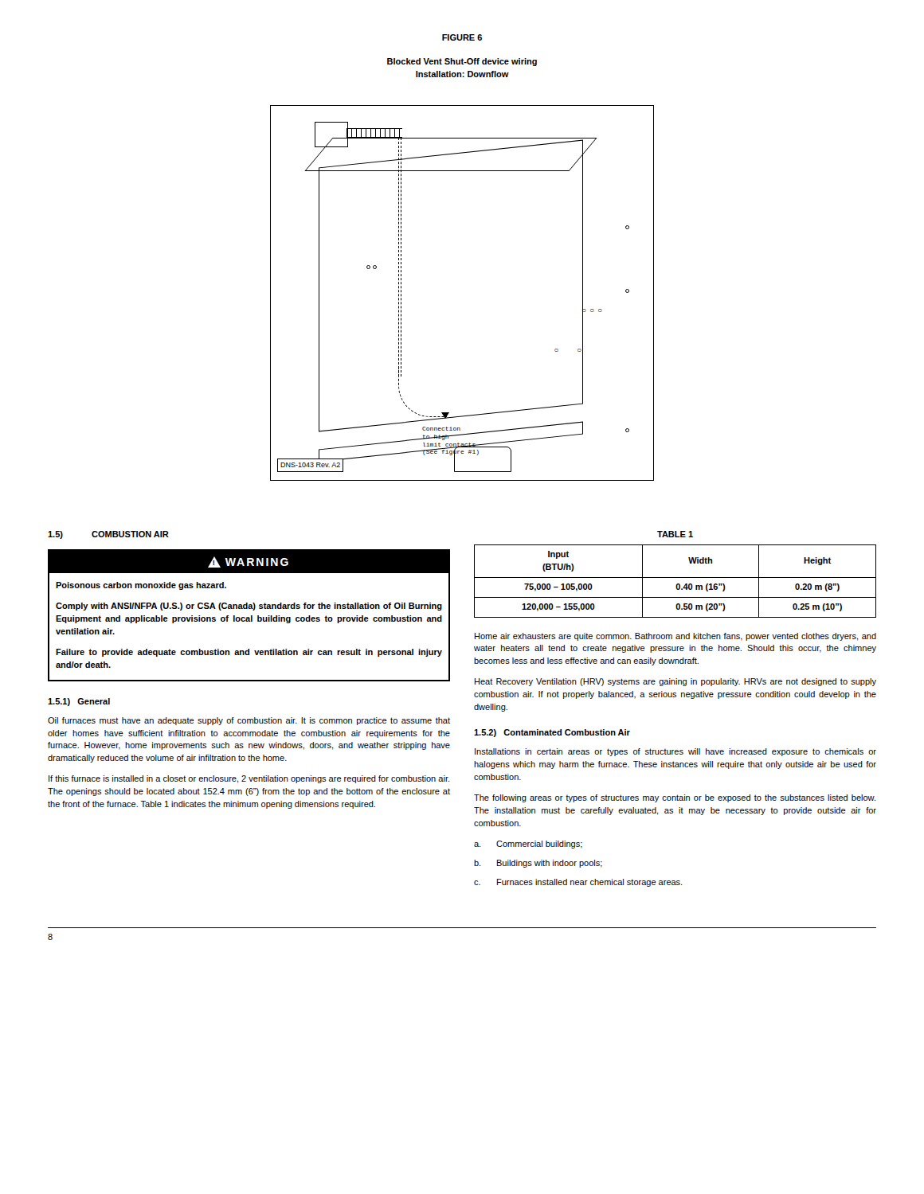FIGURE 6
Blocked Vent Shut-Off device wiring
Installation: Downflow
○○○
○ ○
Connection
to high
limit contacts
(See figure #1)
DNS-1043 Rev. A2
1.5) COMBUSTION AIR
WARNING
Poisonous carbon monoxide gas hazard.
Comply with ANSI/NFPA (U.S.) or CSA (Canada) standards for the installation of Oil Burning Equipment and applicable provisions of local building codes to provide combustion and ventilation air.
Failure to provide adequate combustion and ventilation air can result in personal injury and/or death.
1.5.1) General
Oil furnaces must have an adequate supply of combustion air. It is common practice to assume that older homes have sufficient infiltration to accommodate the combustion air requirements for the furnace. However, home improvements such as new windows, doors, and weather stripping have dramatically reduced the volume of air infiltration to the home.
If this furnace is installed in a closet or enclosure, 2 ventilation openings are required for combustion air. The openings should be located about 152.4 mm (6”) from the top and the bottom of the enclosure at the front of the furnace. Table 1 indicates the minimum opening dimensions required.
TABLE 1
| Input (BTU/h) | Width | Height |
| --- | --- | --- |
| 75,000 – 105,000 | 0.40 m (16”) | 0.20 m (8”) |
| 120,000 – 155,000 | 0.50 m (20”) | 0.25 m (10”) |
Home air exhausters are quite common. Bathroom and kitchen fans, power vented clothes dryers, and water heaters all tend to create negative pressure in the home. Should this occur, the chimney becomes less and less effective and can easily downdraft.
Heat Recovery Ventilation (HRV) systems are gaining in popularity. HRVs are not designed to supply combustion air. If not properly balanced, a serious negative pressure condition could develop in the dwelling.
1.5.2) Contaminated Combustion Air
Installations in certain areas or types of structures will have increased exposure to chemicals or halogens which may harm the furnace. These instances will require that only outside air be used for combustion.
The following areas or types of structures may contain or be exposed to the substances listed below. The installation must be carefully evaluated, as it may be necessary to provide outside air for combustion.
a. Commercial buildings;
b. Buildings with indoor pools;
c. Furnaces installed near chemical storage areas.
8